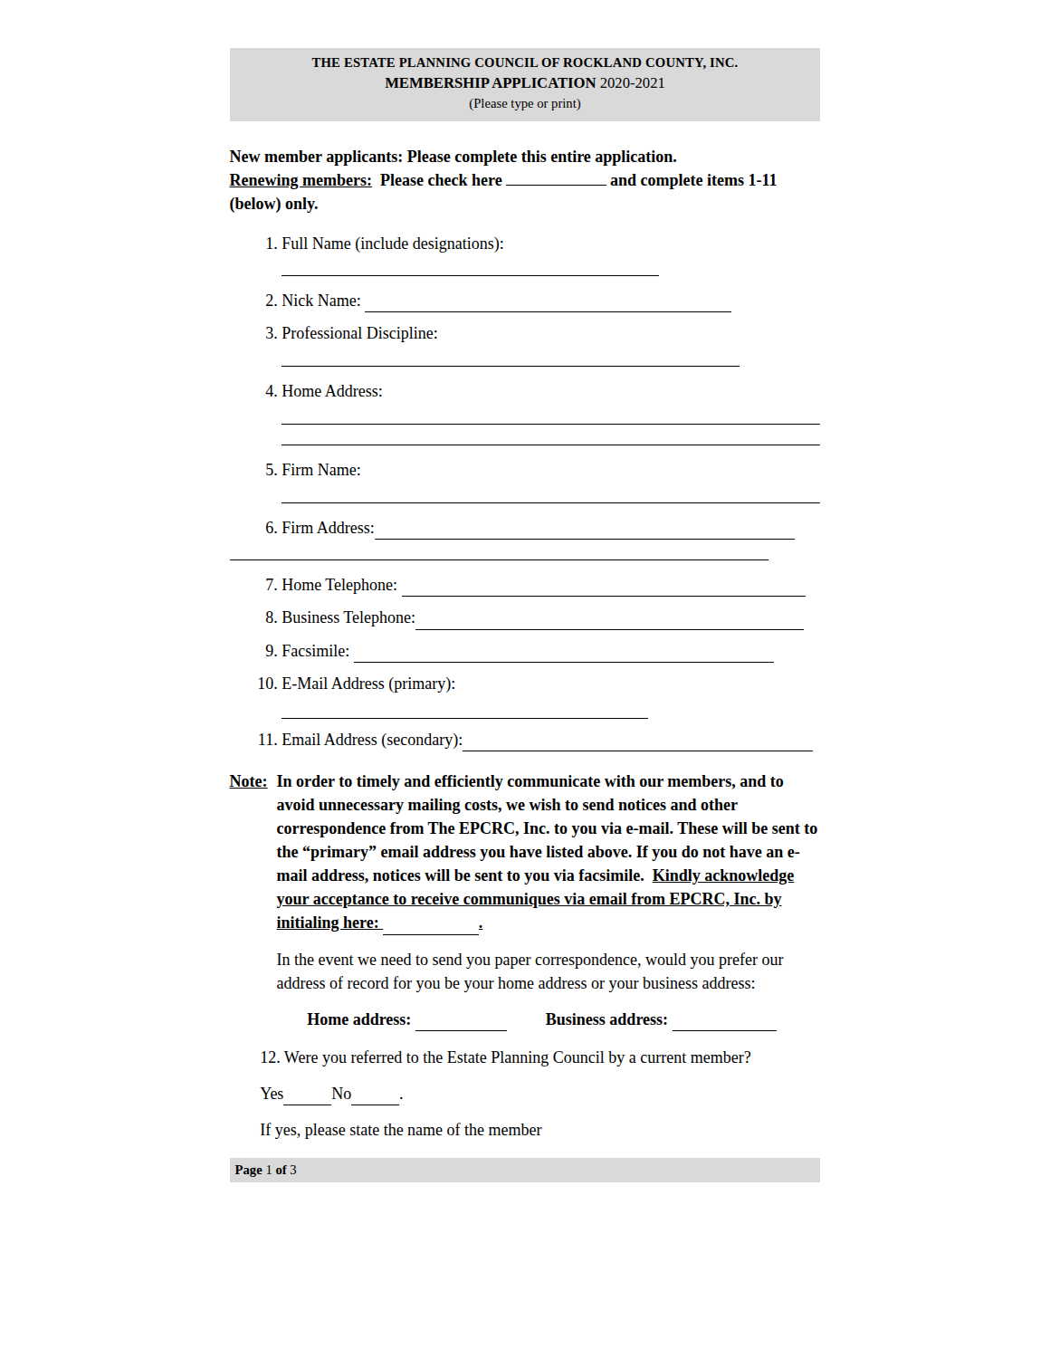THE ESTATE PLANNING COUNCIL OF ROCKLAND COUNTY, INC.
MEMBERSHIP APPLICATION 2020-2021
(Please type or print)
New member applicants: Please complete this entire application.
Renewing members: Please check here and complete items 1-11 (below) only.
Full Name (include designations):
Nick Name:
Professional Discipline:
Home Address:
Firm Name:
Firm Address:
Home Telephone:
Business Telephone:
Facsimile:
E-Mail Address (primary):
Email Address (secondary):
Note:
In order to timely and efficiently communicate with our members, and to avoid unnecessary mailing costs, we wish to send notices and other correspondence from The EPCRC, Inc. to you via e-mail. These will be sent to the “primary” email address you have listed above. If you do not have an e-mail address, notices will be sent to you via facsimile. Kindly acknowledge your acceptance to receive communiques via email from EPCRC, Inc. by initialing here: .
In the event we need to send you paper correspondence, would you prefer our address of record for you be your home address or your business address:
Home address: Business address:
12. Were you referred to the Estate Planning Council by a current member?
Yes No .
If yes, please state the name of the member
Page 1 of 3